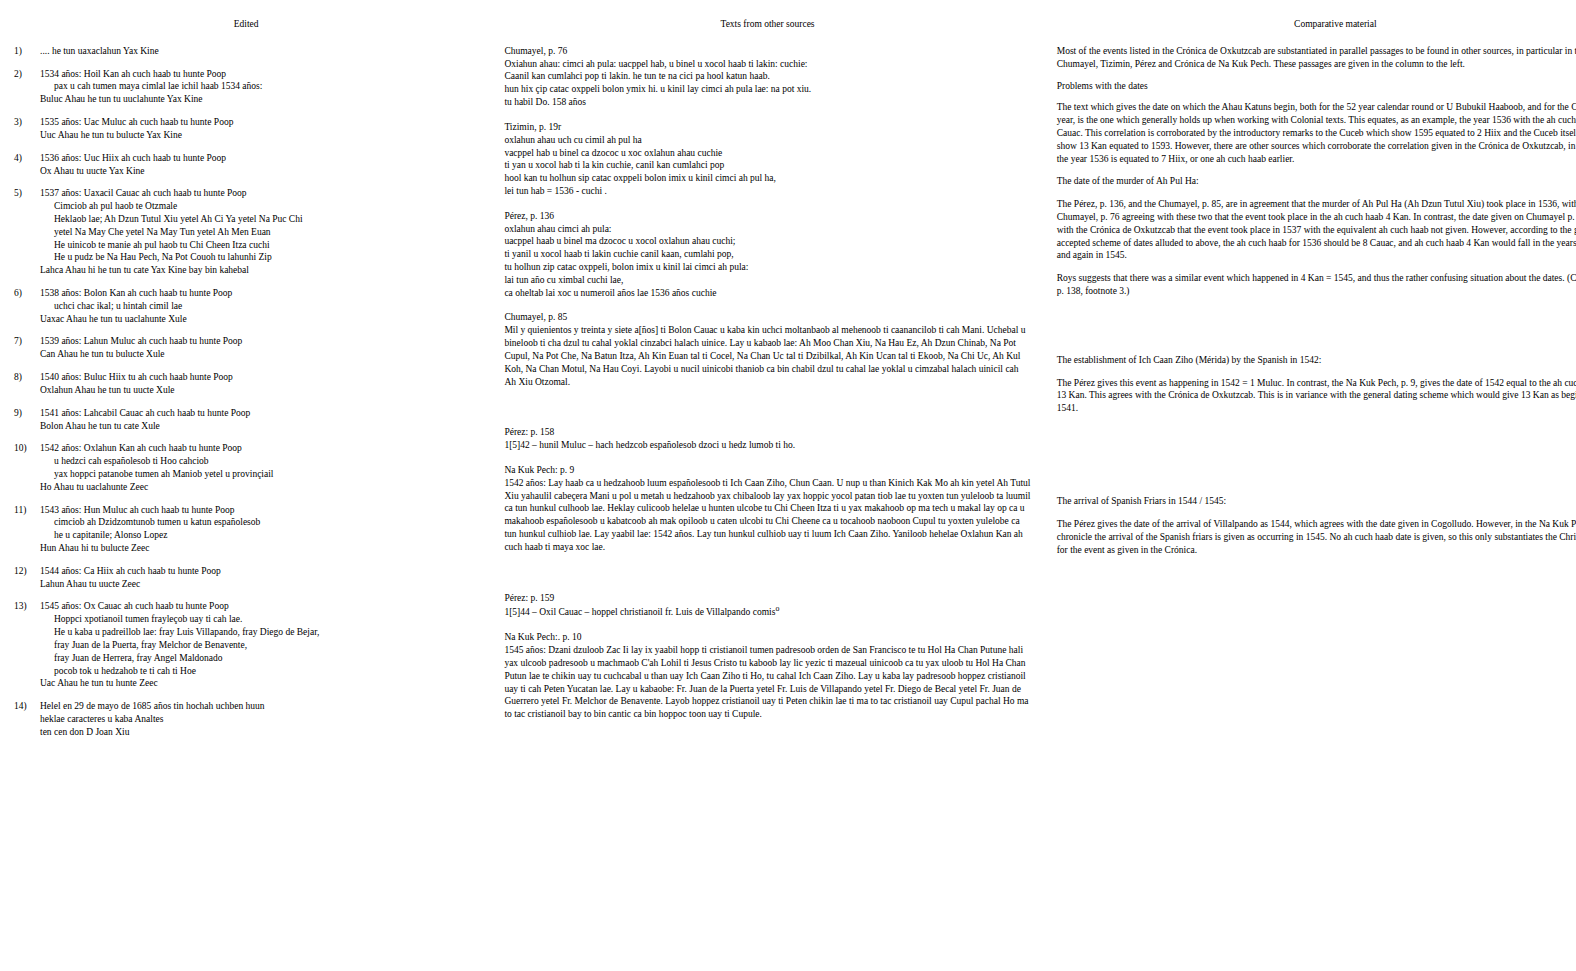Edited
1) .... he tun uaxaclahun Yax Kine
2) 1534 años: Hoil Kan ah cuch haab tu hunte Poop pax u cah tumen maya cimlal lae ichil haab 1534 años: Buluc Ahau he tun tu uuclahunte Yax Kine
3) 1535 años: Uac Muluc ah cuch haab tu hunte Poop Uuc Ahau he tun tu bulucte Yax Kine
4) 1536 años: Uuc Hiix ah cuch haab tu hunte Poop Ox Ahau tu uucte Yax Kine
5) 1537 años: Uaxacil Cauac ah cuch haab tu hunte Poop Cimciob ah pul haob te Otzmale Heklaob lae; Ah Dzun Tutul Xiu yetel Ah Ci Ya yetel Na Puc Chi yetel Na May Che yetel Na May Tun yetel Ah Men Euan He uinicob te manie ah pul haob tu Chi Cheen Itza cuchi He u pudz be Na Hau Pech, Na Pot Couoh tu lahunhi Zip Lahca Ahau hi he tun tu cate Yax Kine bay bin kahebal
6) 1538 años: Bolon Kan ah cuch haab tu hunte Poop uchci chac ikal; u hintah cimil lae Uaxac Ahau he tun tu uaclahunte Xule
7) 1539 años: Lahun Muluc ah cuch haab tu hunte Poop Can Ahau he tun tu bulucte Xule
8) 1540 años: Buluc Hiix tu ah cuch haab hunte Poop Oxlahun Ahau he tun tu uucte Xule
9) 1541 años: Lahcabil Cauac ah cuch haab tu hunte Poop Bolon Ahau he tun tu cate Xule
10) 1542 años: Oxlahun Kan ah cuch haab tu hunte Poop u hedzci cah españolesob ti Hoo cahciob yax hoppci patanobe tumen ah Maniob yetel u provinçiail Ho Ahau tu uaclahunte Zeec
11) 1543 años: Hun Muluc ah cuch haab tu hunte Poop cimciob ah Dzidzomtunob tumen u katun españolesob he u capitanile; Alonso Lopez Hun Ahau hi tu bulucte Zeec
12) 1544 años: Ca Hiix ah cuch haab tu hunte Poop Lahun Ahau tu uucte Zeec
13) 1545 años: Ox Cauac ah cuch haab tu hunte Poop Hoppci xpotianoil tumen frayleçob uay ti cah lae. He u kaba u padreillob lae: fray Luis Villapando, fray Diego de Bejar, fray Juan de la Puerta, fray Melchor de Benavente, fray Juan de Herrera, fray Angel Maldonado pocob tok u hedzahob te ti cah ti Hoe Uac Ahau he tun tu hunte Zeec
14) Helel en 29 de mayo de 1685 años tin hochah uchben huun heklae caracteres u kaba Analtes ten cen don D Joan Xiu
Texts from other sources
Chumayel, p. 76
Oxiahun ahau: cimci ah pula: uacppel hab, u binel u xocol haab ti lakin: cuchie:
Caanil kan cumlahci pop ti lakin. he tun te na cici pa hool katun haab.
hun hix çip catac oxppeli bolon ymix hi. u kinil lay cimci ah pula lae: na pot xiu.
tu habil Do. 158 años
Tizimin, p. 19r
oxlahun ahau uch cu cimil ah pul ha
vacppel hab u binel ca dzococ u xoc oxlahun ahau cuchie
ti yan u xocol hab ti la kin cuchie, canil kan cumlahci pop
hool kan tu holhun sip catac oxppeli bolon imix u kinil cimci ah pul ha,
lei tun hab = 1536 - cuchi .
Pérez, p. 136
oxlahun ahau cimci ah pula:
uacppel haab u binel ma dzococ u xocol oxlahun ahau cuchi;
ti yanil u xocol haab ti lakin cuchie canil kaan, cumlahi pop,
tu holhun zip catac oxppeli, bolon imix u kinil lai cimci ah pula:
lai tun año cu ximbal cuchi lae,
ca oheltab lai xoc u numeroil años lae 1536 años cuchie
Chumayel, p. 85
Mil y quienientos y treinta y siete a[ños] ti Bolon Cauac u kaba kin uchci moltanbaob al mehenoob ti caanancilob ti cah Mani. Uchebal u bineloob ti cha dzul tu cahal yoklal cinzabci halach uinice. Lay u kabaob lae: Ah Moo Chan Xiu, Na Hau Ez, Ah Dzun Chinab, Na Pot Cupul, Na Pot Che, Na Batun Itza, Ah Kin Euan tal ti Cocel, Na Chan Uc tal ti Dzibilkal, Ah Kin Ucan tal ti Ekoob, Na Chi Uc, Ah Kul Koh, Na Chan Motul, Na Hau Coyi. Layobi u nucil uinicobi thaniob ca bin chabil dzul tu cahal lae yoklal u cimzabal halach uinicil cah Ah Xiu Otzomal.
Pérez: p. 158
1[5]42 – hunil Muluc – hach hedzcob españolesob dzoci u hedz lumob ti ho.
Na Kuk Pech: p. 9
1542 años: Lay haab ca u hedzahoob luum españolesoob ti Ich Caan Ziho, Chun Caan. U nup u than Kinich Kak Mo ah kin yetel Ah Tutul Xiu yahaulil cabeçera Mani u pol u metah u hedzahoob yax chibaloob lay yax hoppic yocol patan tiob lae tu yoxten tun yuleloob ta luumil ca tun hunkul culhoob lae. Heklay culicoob helelae u hunten ulcobe tu Chi Cheen Itza ti u yax makahoob op ma tech u makal lay op ca u makahoob españolesoob u kabatcoob ah mak opiloob u caten ulcobi tu Chi Cheene ca u tocahoob naoboon Cupul tu yoxten yulelobe ca tun hunkul culhiob lae. Lay yaabil lae: 1542 años. Lay tun hunkul culhiob uay ti luum Ich Caan Ziho. Yaniloob hehelae Oxlahun Kan ah cuch haab ti maya xoc lae.
Pérez: p. 159
1[5]44 – Oxil Cauac – hoppel christianoil fr. Luis de Villalpando comiso
Na Kuk Pech:. p. 10
1545 años: Dzani dzuloob Zac Ii lay ix yaabil hopp ti cristianoil tumen padresoob orden de San Francisco te tu Hol Ha Chan Putune hali yax ulcoob padresoob u machmaob C'ah Lohil ti Jesus Cristo tu kaboob lay lic yezic ti mazeual uinicoob ca tu yax uloob tu Hol Ha Chan Putun lae te chikin uay tu cuchcabal u than uay Ich Caan Ziho ti Ho, tu cahal Ich Caan Ziho. Lay u kaba lay padresoob hoppez cristianoil uay ti cah Peten Yucatan lae. Lay u kabaobe: Fr. Juan de la Puerta yetel Fr. Luis de Villapando yetel Fr. Diego de Becal yetel Fr. Juan de Guerrero yetel Fr. Melchor de Benavente. Layob hoppez cristianoil uay ti Peten chikin lae ti ma to tac cristianoil uay Cupul pachal Ho ma to tac cristianoil bay to bin cantic ca bin hoppoc toon uay ti Cupule.
Comparative material
Most of the events listed in the Crónica de Oxkutzcab are substantiated in parallel passages to be found in other sources, in particular in the Chumayel, Tizimin, Pérez and Crónica de Na Kuk Pech. These passages are given in the column to the left.
Problems with the dates
The text which gives the date on which the Ahau Katuns begin, both for the 52 year calendar round or U Bubukil Haaboob, and for the Christian year, is the one which generally holds up when working with Colonial texts. This equates, as an example, the year 1536 with the ah cuch haab 8 Cauac. This correlation is corroborated by the introductory remarks to the Cuceb which show 1595 equated to 2 Hiix and the Cuceb itself which show 13 Kan equated to 1593. However, there are other sources which corroborate the correlation given in the Crónica de Oxkutzcab, in which the year 1536 is equated to 7 Hiix, or one ah cuch haab earlier.
The date of the murder of Ah Pul Ha:
The Pérez, p. 136, and the Chumayel, p. 85, are in agreement that the murder of Ah Pul Ha (Ah Dzun Tutul Xiu) took place in 1536, with Chumayel, p. 76 agreeing with these two that the event took place in the ah cuch haab 4 Kan. In contrast, the date given on Chumayel p. 85 agrees with the Crónica de Oxkutzcab that the event took place in 1537 with the equivalent ah cuch haab not given. However, according to the generally accepted scheme of dates alluded to above, the ah cuch haab for 1536 should be 8 Cauac, and ah cuch haab 4 Kan would fall in the years 1493 and again in 1545.
Roys suggests that there was a similar event which happened in 4 Kan = 1545, and thus the rather confusing situation about the dates. (Chumayel, p. 138, footnote 3.)
The establishment of Ich Caan Ziho (Mérida) by the Spanish in 1542:
The Pérez gives this event as happening in 1542 = 1 Muluc. In contrast, the Na Kuk Pech, p. 9, gives the date of 1542 equal to the ah cuch haab of 13 Kan. This agrees with the Crónica de Oxkutzcab. This is in variance with the general dating scheme which would give 13 Kan as beginning in 1541.
The arrival of Spanish Friars in 1544 / 1545:
The Pérez gives the date of the arrival of Villalpando as 1544, which agrees with the date given in Cogolludo. However, in the Na Kuk Pech chronicle the arrival of the Spanish friars is given as occurring in 1545. No ah cuch haab date is given, so this only substantiates the Christian date for the event as given in the Crónica.